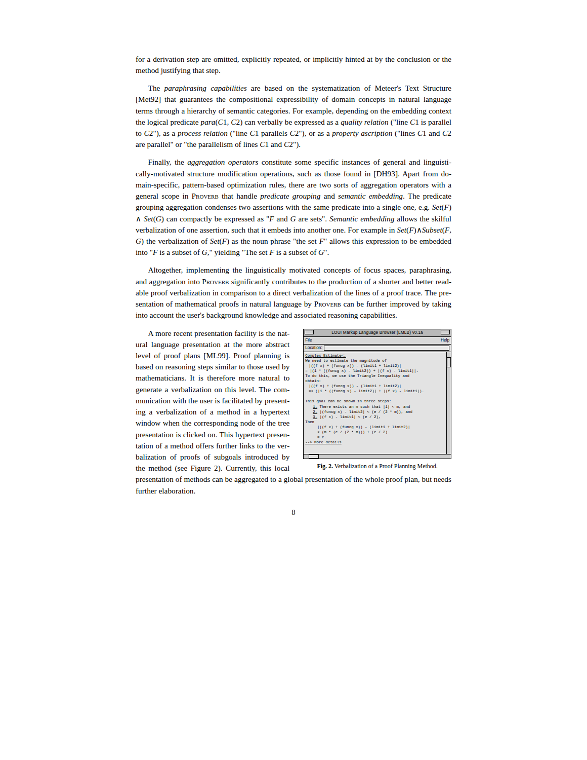for a derivation step are omitted, explicitly repeated, or implicitly hinted at by the conclusion or the method justifying that step.
The paraphrasing capabilities are based on the systematization of Meteer's Text Structure [Met92] that guarantees the compositional expressibility of domain concepts in natural language terms through a hierarchy of semantic categories. For example, depending on the embedding context the logical predicate para(C1, C2) can verbally be expressed as a quality relation ("line C1 is parallel to C2"), as a process relation ("line C1 parallels C2"), or as a property ascription ("lines C1 and C2 are parallel" or "the parallelism of lines C1 and C2").
Finally, the aggregation operators constitute some specific instances of general and linguistically-motivated structure modification operations, such as those found in [DH93]. Apart from domain-specific, pattern-based optimization rules, there are two sorts of aggregation operators with a general scope in Proverb that handle predicate grouping and semantic embedding. The predicate grouping aggregation condenses two assertions with the same predicate into a single one, e.g. Set(F) ∧ Set(G) can compactly be expressed as "F and G are sets". Semantic embedding allows the skilful verbalization of one assertion, such that it embeds into another one. For example in Set(F)∧Subset(F, G) the verbalization of Set(F) as the noun phrase "the set F" allows this expression to be embedded into "F is a subset of G," yielding "The set F is a subset of G".
Altogether, implementing the linguistically motivated concepts of focus spaces, paraphrasing, and aggregation into Proverb significantly contributes to the production of a shorter and better readable proof verbalization in comparison to a direct verbalization of the lines of a proof trace. The presentation of mathematical proofs in natural language by Proverb can be further improved by taking into account the user's background knowledge and associated reasoning capabilities.
LOUI Markup Language Browser (LMLB) v0.1a
File Help
Location:
Complex Estimate<:
We need to estimate the magnitude of
|((f x) + (funcg x)) - (limit1 + limit2)|
= |(1 * ((funcg x) - limit2)) + |(f x) - limit1||.
To do this, we use the Triangle Inequality and
obtain:
|((f x) + (funcg x)) - (limit1 + limit2)|
=< (|1 * ((funcg x) - limit2)| + |(f x) - limit1|).
This goal can be shown in three steps:
1. There exists an m such that |1| < m, and
2. |(funcg x) - limit2| < (e / (2 * m)), and
3. |(f x) - limit1| < (e / 2),
Then
|((f x) + (funcg x)) - (limit1 + limit2)|
< (m * (e / (2 * m))) + (e / 2)
= e.
--> More details
Fig. 2. Verbalization of a Proof Planning Method.
A more recent presentation facility is the natural language presentation at the more abstract level of proof plans [ML99]. Proof planning is based on reasoning steps similar to those used by mathematicians. It is therefore more natural to generate a verbalization on this level. The communication with the user is facilitated by presenting a verbalization of a method in a hypertext window when the corresponding node of the tree presentation is clicked on. This hypertext presentation of a method offers further links to the verbalization of proofs of subgoals introduced by the method (see Figure 2). Currently, this local presentation of methods can be aggregated to a global presentation of the whole proof plan, but needs further elaboration.
8